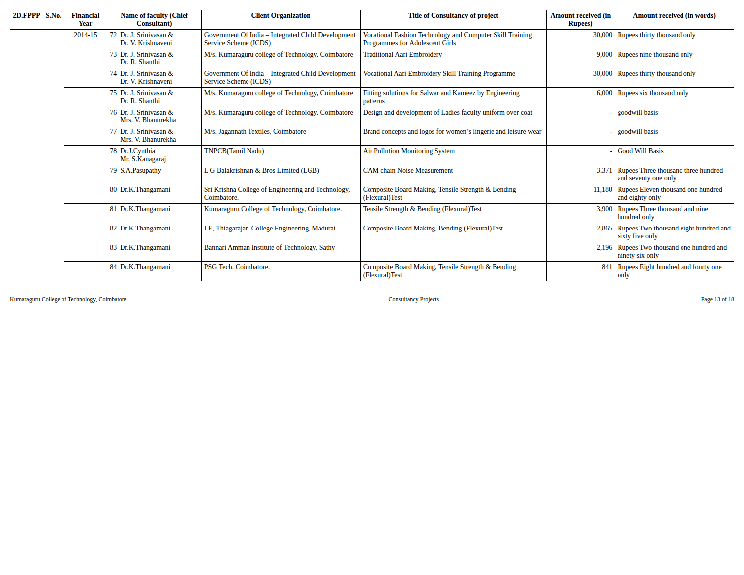| 2D.FPPP | S.No. | Financial Year | Name of faculty (Chief Consultant) | Client Organization | Title of Consultancy of project | Amount received (in Rupees) | Amount received (in words) |
| --- | --- | --- | --- | --- | --- | --- | --- |
| | | 2014-15 | 72 Dr. J. Srinivasan & Dr. V. Krishnaveni | Government Of India – Integrated Child Development Service Scheme (ICDS) | Vocational Fashion Technology and Computer Skill Training Programmes for Adolescent Girls | 30,000 | Rupees thirty thousand only |
| | | | 73 Dr. J. Srinivasan & Dr. R. Shanthi | M/s. Kumaraguru college of Technology, Coimbatore | Traditional Aari Embroidery | 9,000 | Rupees nine thousand only |
| | | | 74 Dr. J. Srinivasan & Dr. V. Krishnaveni | Government Of India – Integrated Child Development Service Scheme (ICDS) | Vocational Aari Embroidery Skill Training Programme | 30,000 | Rupees thirty thousand only |
| | | | 75 Dr. J. Srinivasan & Dr. R. Shanthi | M/s. Kumaraguru college of Technology, Coimbatore | Fitting solutions for Salwar and Kameez by Engineering patterns | 6,000 | Rupees six thousand only |
| | | | 76 Dr. J. Srinivasan & Mrs. V. Bhanurekha | M/s. Kumaraguru college of Technology, Coimbatore | Design and development of Ladies faculty uniform over coat | - | goodwill basis |
| | | | 77 Dr. J. Srinivasan & Mrs. V. Bhanurekha | M/s. Jagannath Textiles, Coimbatore | Brand concepts and logos for women’s lingerie and leisure wear | - | goodwill basis |
| | | | 78 Dr.J.Cynthia Mr. S.Kanagaraj | TNPCB(Tamil Nadu) | Air Pollution Monitoring System | - | Good Will Basis |
| | | | 79 S.A.Pasupathy | L G Balakrishnan & Bros Limited (LGB) | CAM chain Noise Measurement | 3,371 | Rupees Three thousand three hundred and seventy one only |
| | | | 80 Dr.K.Thangamani | Sri Krishna College of Engineering and Technology, Coimbatore. | Composite Board Making, Tensile Strength & Bending (Flexural)Test | 11,180 | Rupees Eleven thousand one hundred and eighty only |
| | | | 81 Dr.K.Thangamani | Kumaraguru College of Technology, Coimbatore. | Tensile Strength & Bending (Flexural)Test | 3,900 | Rupees Three thousand and nine hundred only |
| | | | 82 Dr.K.Thangamani | I.E, Thiagarajar College Engineering, Madurai. | Composite Board Making, Bending (Flexural)Test | 2,865 | Rupees Two thousand eight hundred and sixty five only |
| | | | 83 Dr.K.Thangamani | Bannari Amman Institute of Technology, Sathy | | 2,196 | Rupees Two thousand one hundred and ninety six only |
| | | | 84 Dr.K.Thangamani | PSG Tech. Coimbatore. | Composite Board Making, Tensile Strength & Bending (Flexural)Test | 841 | Rupees Eight hundred and fourty one only |
Kumaraguru College of Technology, Coimbatore Consultancy Projects Page 13 of 18